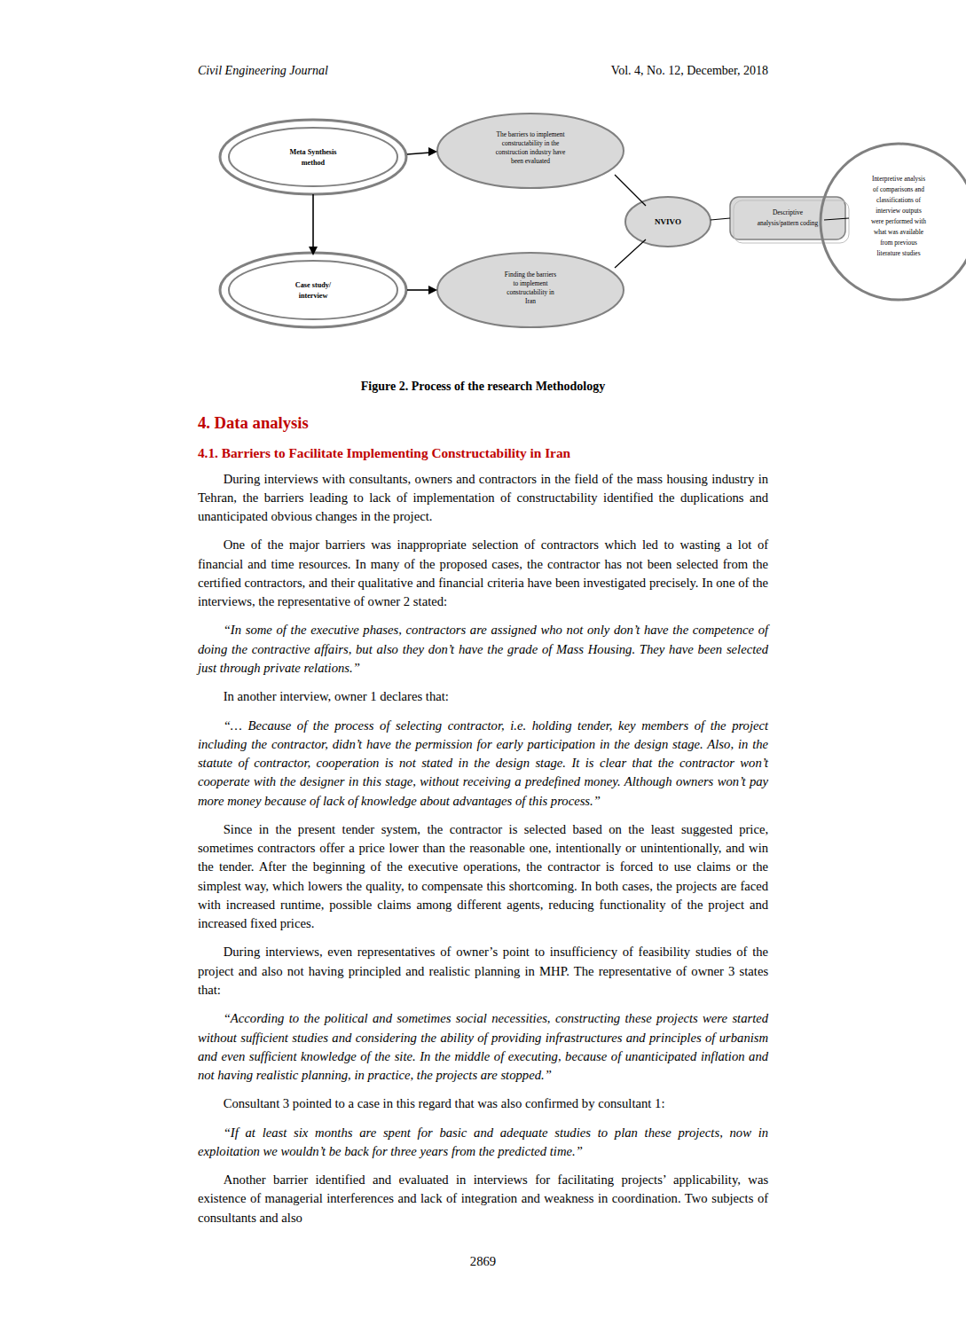Civil Engineering Journal
Vol. 4, No. 12, December, 2018
Meta Synthesis method Case study/ interview The barriers to implement constructability in the construction industry have been evaluated Finding the barriers to implement constructability in Iran NVIVO Descriptive analysis/pattern coding Interpretive analysis of comparisons and classifications of interview outputs were performed with what was available from previous literature studies
Figure 2. Process of the research Methodology
4. Data analysis
4.1. Barriers to Facilitate Implementing Constructability in Iran
During interviews with consultants, owners and contractors in the field of the mass housing industry in Tehran, the barriers leading to lack of implementation of constructability identified the duplications and unanticipated obvious changes in the project.
One of the major barriers was inappropriate selection of contractors which led to wasting a lot of financial and time resources. In many of the proposed cases, the contractor has not been selected from the certified contractors, and their qualitative and financial criteria have been investigated precisely. In one of the interviews, the representative of owner 2 stated:
“In some of the executive phases, contractors are assigned who not only don’t have the competence of doing the contractive affairs, but also they don’t have the grade of Mass Housing. They have been selected just through private relations.”
In another interview, owner 1 declares that:
“… Because of the process of selecting contractor, i.e. holding tender, key members of the project including the contractor, didn’t have the permission for early participation in the design stage. Also, in the statute of contractor, cooperation is not stated in the design stage. It is clear that the contractor won’t cooperate with the designer in this stage, without receiving a predefined money. Although owners won’t pay more money because of lack of knowledge about advantages of this process.”
Since in the present tender system, the contractor is selected based on the least suggested price, sometimes contractors offer a price lower than the reasonable one, intentionally or unintentionally, and win the tender. After the beginning of the executive operations, the contractor is forced to use claims or the simplest way, which lowers the quality, to compensate this shortcoming. In both cases, the projects are faced with increased runtime, possible claims among different agents, reducing functionality of the project and increased fixed prices.
During interviews, even representatives of owner’s point to insufficiency of feasibility studies of the project and also not having principled and realistic planning in MHP. The representative of owner 3 states that:
“According to the political and sometimes social necessities, constructing these projects were started without sufficient studies and considering the ability of providing infrastructures and principles of urbanism and even sufficient knowledge of the site. In the middle of executing, because of unanticipated inflation and not having realistic planning, in practice, the projects are stopped.”
Consultant 3 pointed to a case in this regard that was also confirmed by consultant 1:
“If at least six months are spent for basic and adequate studies to plan these projects, now in exploitation we wouldn’t be back for three years from the predicted time.”
Another barrier identified and evaluated in interviews for facilitating projects’ applicability, was existence of managerial interferences and lack of integration and weakness in coordination. Two subjects of consultants and also
2869